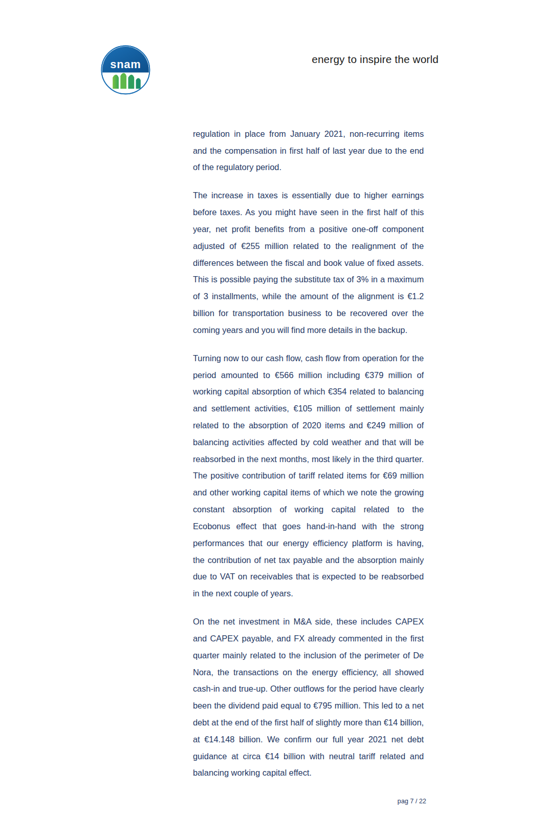snam
energy to inspire the world
regulation in place from January 2021, non-recurring items and the compensation in first half of last year due to the end of the regulatory period.
The increase in taxes is essentially due to higher earnings before taxes. As you might have seen in the first half of this year, net profit benefits from a positive one-off component adjusted of €255 million related to the realignment of the differences between the fiscal and book value of fixed assets. This is possible paying the substitute tax of 3% in a maximum of 3 installments, while the amount of the alignment is €1.2 billion for transportation business to be recovered over the coming years and you will find more details in the backup.
Turning now to our cash flow, cash flow from operation for the period amounted to €566 million including €379 million of working capital absorption of which €354 related to balancing and settlement activities, €105 million of settlement mainly related to the absorption of 2020 items and €249 million of balancing activities affected by cold weather and that will be reabsorbed in the next months, most likely in the third quarter. The positive contribution of tariff related items for €69 million and other working capital items of which we note the growing constant absorption of working capital related to the Ecobonus effect that goes hand-in-hand with the strong performances that our energy efficiency platform is having, the contribution of net tax payable and the absorption mainly due to VAT on receivables that is expected to be reabsorbed in the next couple of years.
On the net investment in M&A side, these includes CAPEX and CAPEX payable, and FX already commented in the first quarter mainly related to the inclusion of the perimeter of De Nora, the transactions on the energy efficiency, all showed cash-in and true-up. Other outflows for the period have clearly been the dividend paid equal to €795 million. This led to a net debt at the end of the first half of slightly more than €14 billion, at €14.148 billion. We confirm our full year 2021 net debt guidance at circa €14 billion with neutral tariff related and balancing working capital effect.
pag 7 / 22